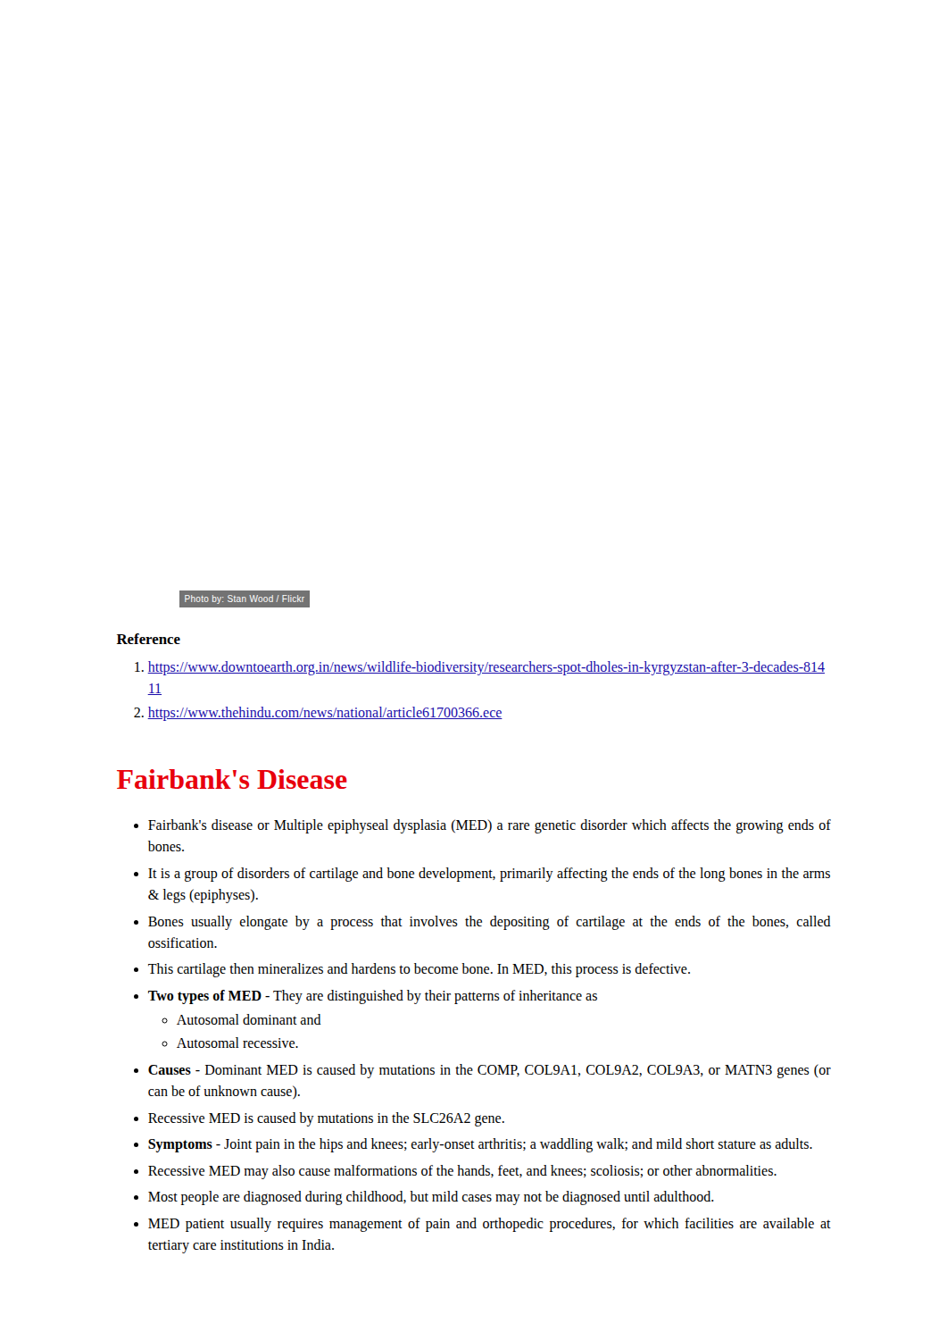Photo by: Stan Wood / Flickr
Reference
https://www.downtoearth.org.in/news/wildlife-biodiversity/researchers-spot-dholes-in-kyrgyzstan-after-3-decades-81411
https://www.thehindu.com/news/national/article61700366.ece
Fairbank's Disease
Fairbank's disease or Multiple epiphyseal dysplasia (MED) a rare genetic disorder which affects the growing ends of bones.
It is a group of disorders of cartilage and bone development, primarily affecting the ends of the long bones in the arms & legs (epiphyses).
Bones usually elongate by a process that involves the depositing of cartilage at the ends of the bones, called ossification.
This cartilage then mineralizes and hardens to become bone. In MED, this process is defective.
Two types of MED - They are distinguished by their patterns of inheritance as
Autosomal dominant and
Autosomal recessive.
Causes - Dominant MED is caused by mutations in the COMP, COL9A1, COL9A2, COL9A3, or MATN3 genes (or can be of unknown cause).
Recessive MED is caused by mutations in the SLC26A2 gene.
Symptoms - Joint pain in the hips and knees; early-onset arthritis; a waddling walk; and mild short stature as adults.
Recessive MED may also cause malformations of the hands, feet, and knees; scoliosis; or other abnormalities.
Most people are diagnosed during childhood, but mild cases may not be diagnosed until adulthood.
MED patient usually requires management of pain and orthopedic procedures, for which facilities are available at tertiary care institutions in India.